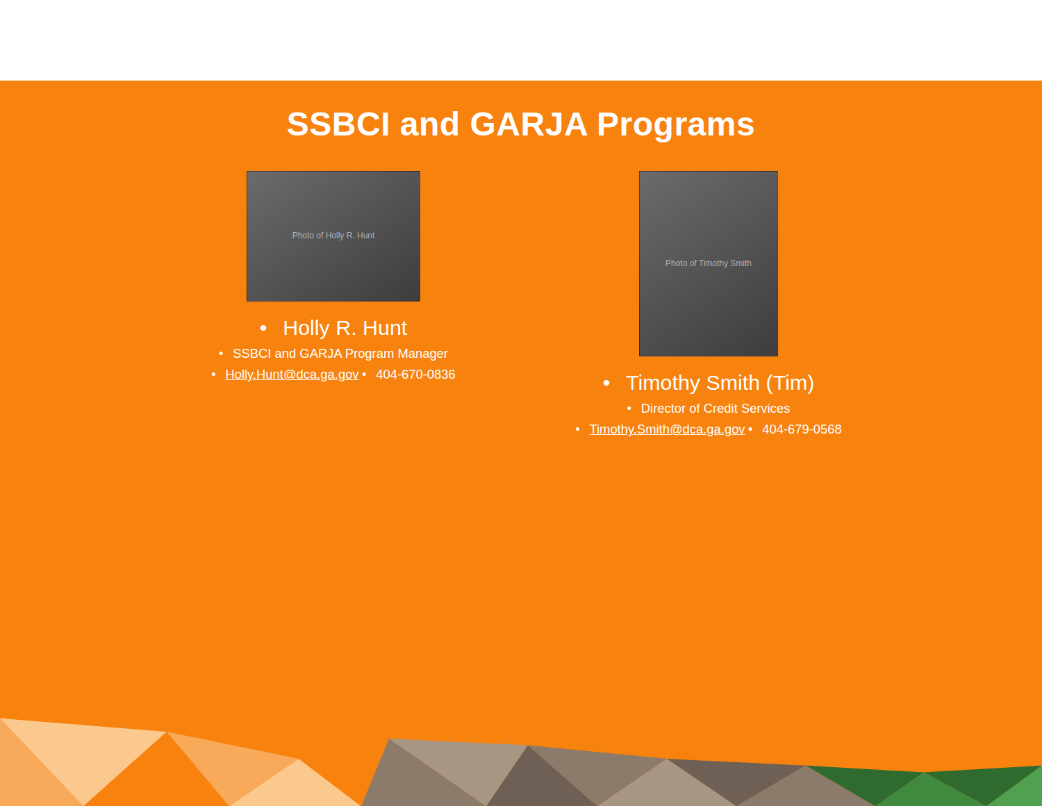SSBCI and GARJA Programs
Photo of Holly R. Hunt
Holly R. Hunt
SSBCI and GARJA Program Manager
Holly.Hunt@dca.ga.gov
404-670-0836
Photo of Timothy Smith
Timothy Smith (Tim)
Director of Credit Services
Timothy.Smith@dca.ga.gov
404-679-0568